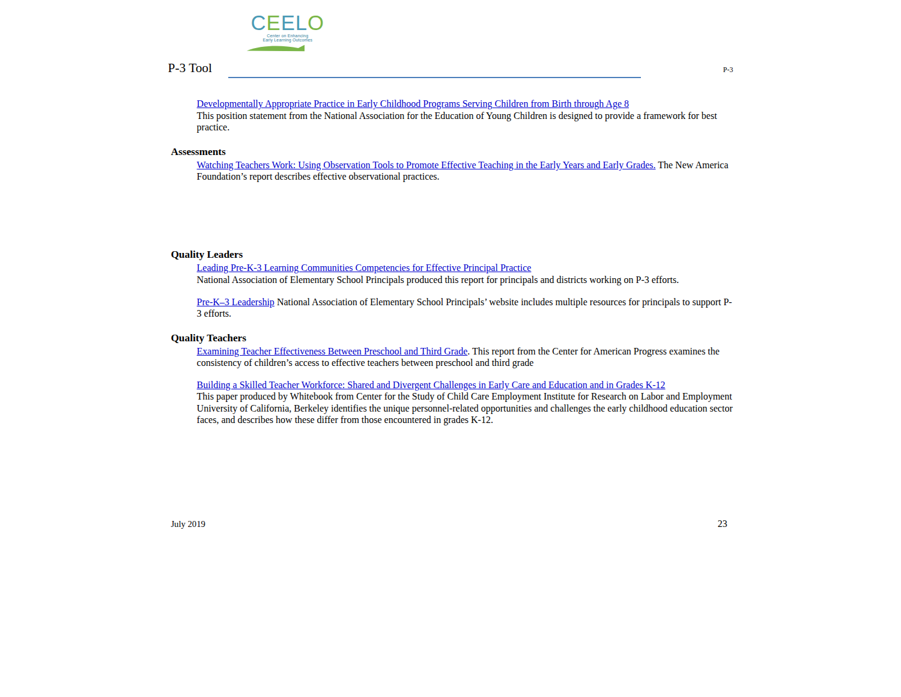CEELO
Center on Enhancing
Early Learning Outcomes
P-3 Tool
P-3
Developmentally Appropriate Practice in Early Childhood Programs Serving Children from Birth through Age 8
This position statement from the National Association for the Education of Young Children is designed to provide a framework for best practice.
Assessments
Watching Teachers Work: Using Observation Tools to Promote Effective Teaching in the Early Years and Early Grades. The New America Foundation’s report describes effective observational practices.
Quality Leaders
Leading Pre-K-3 Learning Communities Competencies for Effective Principal Practice
National Association of Elementary School Principals produced this report for principals and districts working on P-3 efforts.
Pre-K–3 Leadership National Association of Elementary School Principals’ website includes multiple resources for principals to support P-3 efforts.
Quality Teachers
Examining Teacher Effectiveness Between Preschool and Third Grade. This report from the Center for American Progress examines the consistency of children’s access to effective teachers between preschool and third grade
Building a Skilled Teacher Workforce: Shared and Divergent Challenges in Early Care and Education and in Grades K-12
This paper produced by Whitebook from Center for the Study of Child Care Employment Institute for Research on Labor and Employment University of California, Berkeley identifies the unique personnel-related opportunities and challenges the early childhood education sector faces, and describes how these differ from those encountered in grades K-12.
July 2019
23